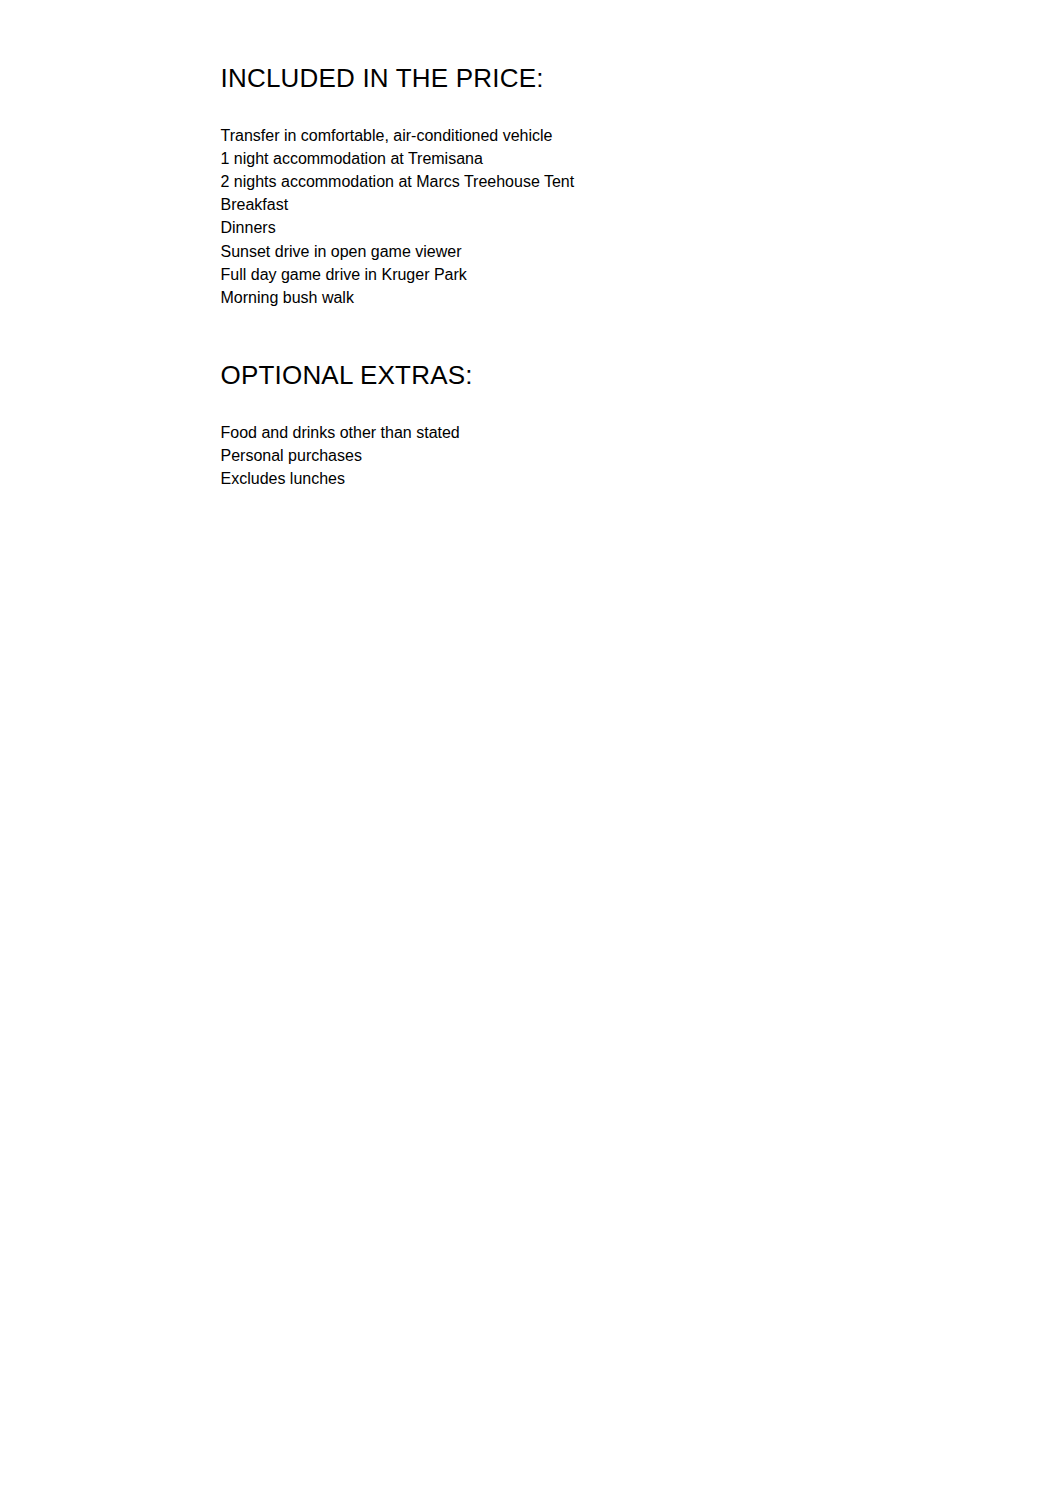INCLUDED IN THE PRICE:
Transfer in comfortable, air-conditioned vehicle
1 night accommodation at Tremisana
2 nights accommodation at Marcs Treehouse Tent
Breakfast
Dinners
Sunset drive in open game viewer
Full day game drive in Kruger Park
Morning bush walk
OPTIONAL EXTRAS:
Food and drinks other than stated
Personal purchases
Excludes lunches